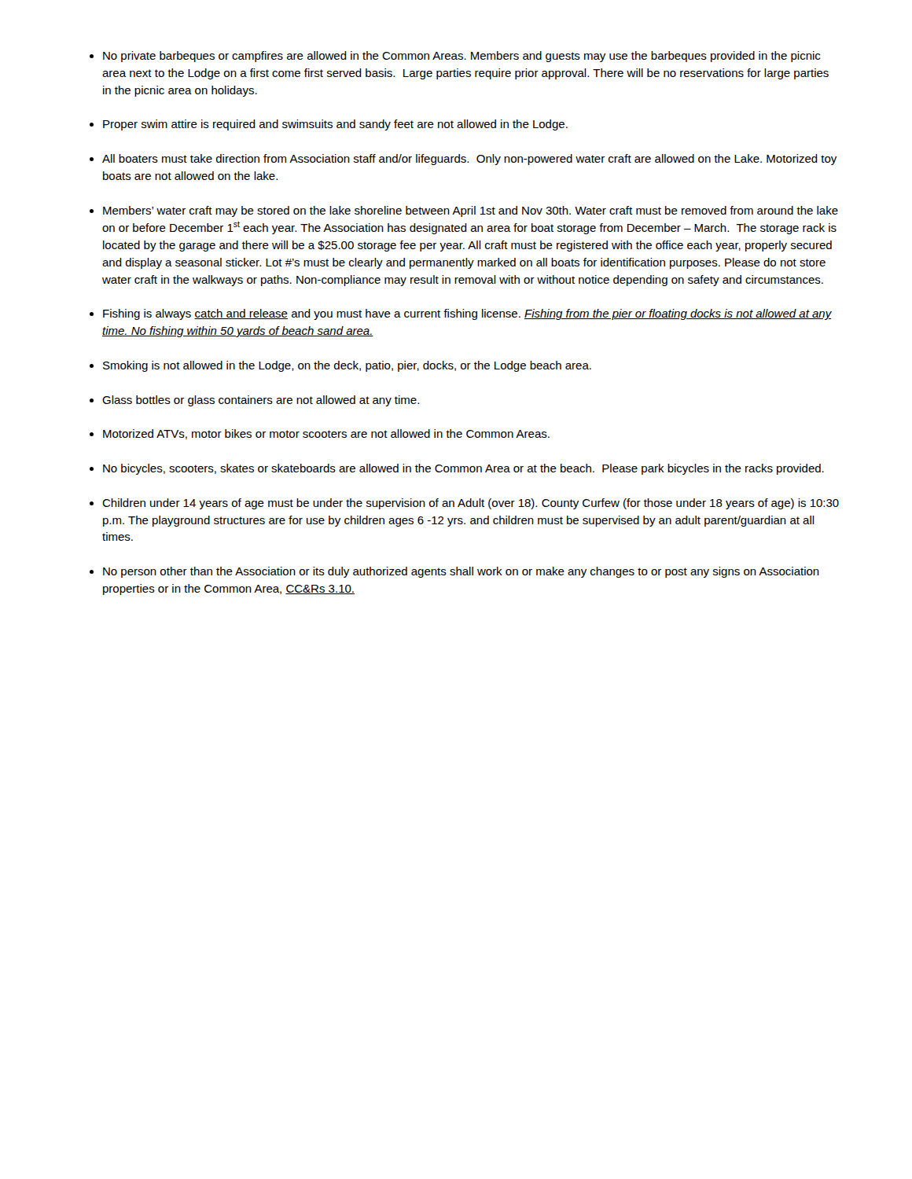No private barbeques or campfires are allowed in the Common Areas. Members and guests may use the barbeques provided in the picnic area next to the Lodge on a first come first served basis. Large parties require prior approval. There will be no reservations for large parties in the picnic area on holidays.
Proper swim attire is required and swimsuits and sandy feet are not allowed in the Lodge.
All boaters must take direction from Association staff and/or lifeguards. Only non-powered water craft are allowed on the Lake. Motorized toy boats are not allowed on the lake.
Members’ water craft may be stored on the lake shoreline between April 1st and Nov 30th. Water craft must be removed from around the lake on or before December 1st each year. The Association has designated an area for boat storage from December – March. The storage rack is located by the garage and there will be a $25.00 storage fee per year. All craft must be registered with the office each year, properly secured and display a seasonal sticker. Lot #’s must be clearly and permanently marked on all boats for identification purposes. Please do not store water craft in the walkways or paths. Non-compliance may result in removal with or without notice depending on safety and circumstances.
Fishing is always catch and release and you must have a current fishing license. Fishing from the pier or floating docks is not allowed at any time. No fishing within 50 yards of beach sand area.
Smoking is not allowed in the Lodge, on the deck, patio, pier, docks, or the Lodge beach area.
Glass bottles or glass containers are not allowed at any time.
Motorized ATVs, motor bikes or motor scooters are not allowed in the Common Areas.
No bicycles, scooters, skates or skateboards are allowed in the Common Area or at the beach. Please park bicycles in the racks provided.
Children under 14 years of age must be under the supervision of an Adult (over 18). County Curfew (for those under 18 years of age) is 10:30 p.m. The playground structures are for use by children ages 6 -12 yrs. and children must be supervised by an adult parent/guardian at all times.
No person other than the Association or its duly authorized agents shall work on or make any changes to or post any signs on Association properties or in the Common Area, CC&Rs 3.10.